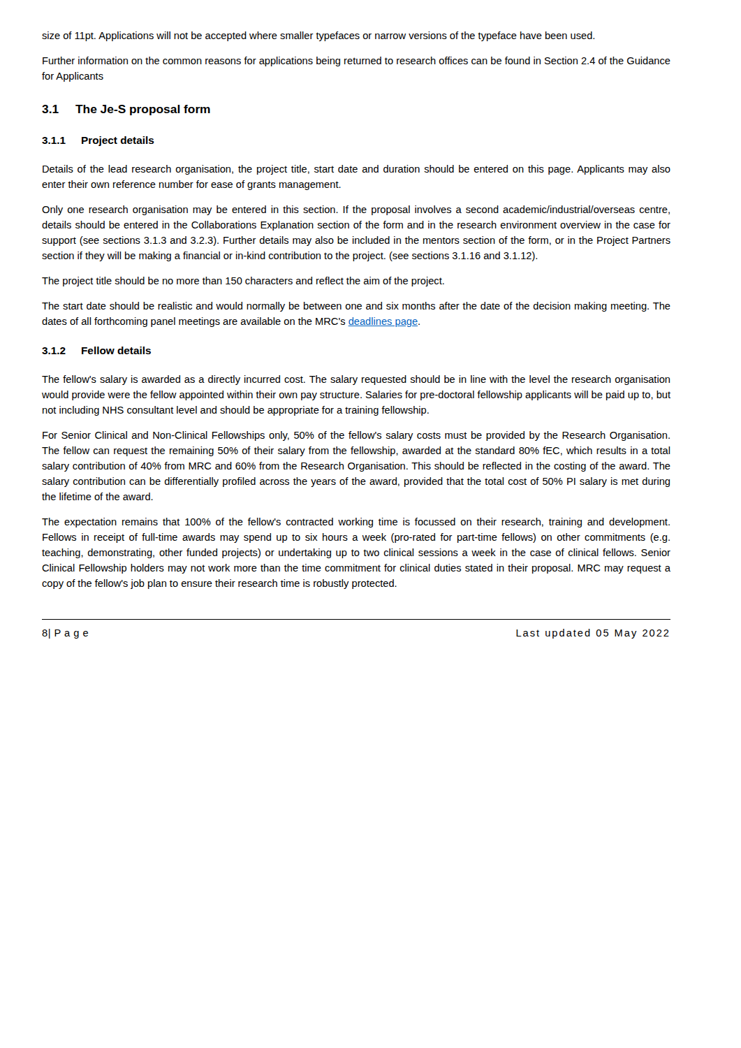size of 11pt. Applications will not be accepted where smaller typefaces or narrow versions of the typeface have been used.
Further information on the common reasons for applications being returned to research offices can be found in Section 2.4 of the Guidance for Applicants
3.1 The Je-S proposal form
3.1.1 Project details
Details of the lead research organisation, the project title, start date and duration should be entered on this page. Applicants may also enter their own reference number for ease of grants management.
Only one research organisation may be entered in this section. If the proposal involves a second academic/industrial/overseas centre, details should be entered in the Collaborations Explanation section of the form and in the research environment overview in the case for support (see sections 3.1.3 and 3.2.3). Further details may also be included in the mentors section of the form, or in the Project Partners section if they will be making a financial or in-kind contribution to the project. (see sections 3.1.16 and 3.1.12).
The project title should be no more than 150 characters and reflect the aim of the project.
The start date should be realistic and would normally be between one and six months after the date of the decision making meeting. The dates of all forthcoming panel meetings are available on the MRC's deadlines page.
3.1.2 Fellow details
The fellow's salary is awarded as a directly incurred cost. The salary requested should be in line with the level the research organisation would provide were the fellow appointed within their own pay structure. Salaries for pre-doctoral fellowship applicants will be paid up to, but not including NHS consultant level and should be appropriate for a training fellowship.
For Senior Clinical and Non-Clinical Fellowships only, 50% of the fellow's salary costs must be provided by the Research Organisation. The fellow can request the remaining 50% of their salary from the fellowship, awarded at the standard 80% fEC, which results in a total salary contribution of 40% from MRC and 60% from the Research Organisation. This should be reflected in the costing of the award. The salary contribution can be differentially profiled across the years of the award, provided that the total cost of 50% PI salary is met during the lifetime of the award.
The expectation remains that 100% of the fellow's contracted working time is focussed on their research, training and development. Fellows in receipt of full-time awards may spend up to six hours a week (pro-rated for part-time fellows) on other commitments (e.g. teaching, demonstrating, other funded projects) or undertaking up to two clinical sessions a week in the case of clinical fellows. Senior Clinical Fellowship holders may not work more than the time commitment for clinical duties stated in their proposal. MRC may request a copy of the fellow's job plan to ensure their research time is robustly protected.
8| P a g e Last updated 05 May 2022